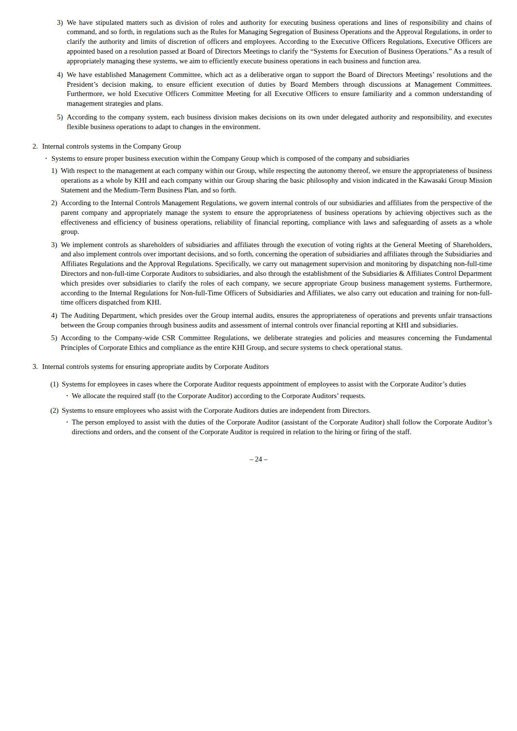3) We have stipulated matters such as division of roles and authority for executing business operations and lines of responsibility and chains of command, and so forth, in regulations such as the Rules for Managing Segregation of Business Operations and the Approval Regulations, in order to clarify the authority and limits of discretion of officers and employees. According to the Executive Officers Regulations, Executive Officers are appointed based on a resolution passed at Board of Directors Meetings to clarify the “Systems for Execution of Business Operations.” As a result of appropriately managing these systems, we aim to efficiently execute business operations in each business and function area.
4) We have established Management Committee, which act as a deliberative organ to support the Board of Directors Meetings’ resolutions and the President’s decision making, to ensure efficient execution of duties by Board Members through discussions at Management Committees. Furthermore, we hold Executive Officers Committee Meeting for all Executive Officers to ensure familiarity and a common understanding of management strategies and plans.
5) According to the company system, each business division makes decisions on its own under delegated authority and responsibility, and executes flexible business operations to adapt to changes in the environment.
2. Internal controls systems in the Company Group
・ Systems to ensure proper business execution within the Company Group which is composed of the company and subsidiaries
1) With respect to the management at each company within our Group, while respecting the autonomy thereof, we ensure the appropriateness of business operations as a whole by KHI and each company within our Group sharing the basic philosophy and vision indicated in the Kawasaki Group Mission Statement and the Medium-Term Business Plan, and so forth.
2) According to the Internal Controls Management Regulations, we govern internal controls of our subsidiaries and affiliates from the perspective of the parent company and appropriately manage the system to ensure the appropriateness of business operations by achieving objectives such as the effectiveness and efficiency of business operations, reliability of financial reporting, compliance with laws and safeguarding of assets as a whole group.
3) We implement controls as shareholders of subsidiaries and affiliates through the execution of voting rights at the General Meeting of Shareholders, and also implement controls over important decisions, and so forth, concerning the operation of subsidiaries and affiliates through the Subsidiaries and Affiliates Regulations and the Approval Regulations. Specifically, we carry out management supervision and monitoring by dispatching non-full-time Directors and non-full-time Corporate Auditors to subsidiaries, and also through the establishment of the Subsidiaries & Affiliates Control Department which presides over subsidiaries to clarify the roles of each company, we secure appropriate Group business management systems. Furthermore, according to the Internal Regulations for Non-full-Time Officers of Subsidiaries and Affiliates, we also carry out education and training for non-full-time officers dispatched from KHI.
4) The Auditing Department, which presides over the Group internal audits, ensures the appropriateness of operations and prevents unfair transactions between the Group companies through business audits and assessment of internal controls over financial reporting at KHI and subsidiaries.
5) According to the Company-wide CSR Committee Regulations, we deliberate strategies and policies and measures concerning the Fundamental Principles of Corporate Ethics and compliance as the entire KHI Group, and secure systems to check operational status.
3. Internal controls systems for ensuring appropriate audits by Corporate Auditors
(1) Systems for employees in cases where the Corporate Auditor requests appointment of employees to assist with the Corporate Auditor’s duties
・ We allocate the required staff (to the Corporate Auditor) according to the Corporate Auditors’ requests.
(2) Systems to ensure employees who assist with the Corporate Auditors duties are independent from Directors.
・ The person employed to assist with the duties of the Corporate Auditor (assistant of the Corporate Auditor) shall follow the Corporate Auditor’s directions and orders, and the consent of the Corporate Auditor is required in relation to the hiring or firing of the staff.
– 24 –